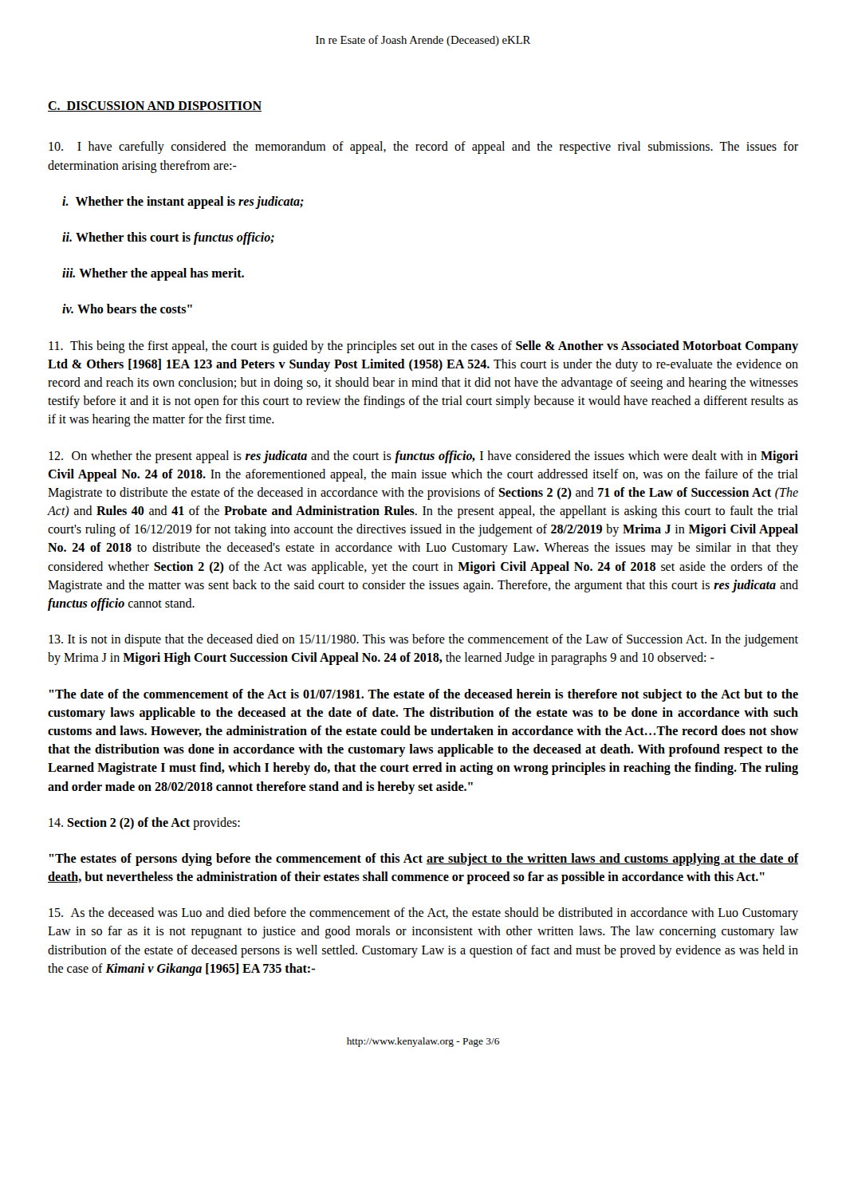In re Esate of Joash Arende (Deceased) eKLR
C. DISCUSSION AND DISPOSITION
10. I have carefully considered the memorandum of appeal, the record of appeal and the respective rival submissions. The issues for determination arising therefrom are:-
i. Whether the instant appeal is res judicata;
ii. Whether this court is functus officio;
iii. Whether the appeal has merit.
iv. Who bears the costs"
11. This being the first appeal, the court is guided by the principles set out in the cases of Selle & Another vs Associated Motorboat Company Ltd & Others [1968] 1EA 123 and Peters v Sunday Post Limited (1958) EA 524. This court is under the duty to re-evaluate the evidence on record and reach its own conclusion; but in doing so, it should bear in mind that it did not have the advantage of seeing and hearing the witnesses testify before it and it is not open for this court to review the findings of the trial court simply because it would have reached a different results as if it was hearing the matter for the first time.
12. On whether the present appeal is res judicata and the court is functus officio, I have considered the issues which were dealt with in Migori Civil Appeal No. 24 of 2018. In the aforementioned appeal, the main issue which the court addressed itself on, was on the failure of the trial Magistrate to distribute the estate of the deceased in accordance with the provisions of Sections 2 (2) and 71 of the Law of Succession Act (The Act) and Rules 40 and 41 of the Probate and Administration Rules. In the present appeal, the appellant is asking this court to fault the trial court's ruling of 16/12/2019 for not taking into account the directives issued in the judgement of 28/2/2019 by Mrima J in Migori Civil Appeal No. 24 of 2018 to distribute the deceased's estate in accordance with Luo Customary Law. Whereas the issues may be similar in that they considered whether Section 2 (2) of the Act was applicable, yet the court in Migori Civil Appeal No. 24 of 2018 set aside the orders of the Magistrate and the matter was sent back to the said court to consider the issues again. Therefore, the argument that this court is res judicata and functus officio cannot stand.
13. It is not in dispute that the deceased died on 15/11/1980. This was before the commencement of the Law of Succession Act. In the judgement by Mrima J in Migori High Court Succession Civil Appeal No. 24 of 2018, the learned Judge in paragraphs 9 and 10 observed: -
"The date of the commencement of the Act is 01/07/1981. The estate of the deceased herein is therefore not subject to the Act but to the customary laws applicable to the deceased at the date of date. The distribution of the estate was to be done in accordance with such customs and laws. However, the administration of the estate could be undertaken in accordance with the Act…The record does not show that the distribution was done in accordance with the customary laws applicable to the deceased at death. With profound respect to the Learned Magistrate I must find, which I hereby do, that the court erred in acting on wrong principles in reaching the finding. The ruling and order made on 28/02/2018 cannot therefore stand and is hereby set aside."
14. Section 2 (2) of the Act provides:
"The estates of persons dying before the commencement of this Act are subject to the written laws and customs applying at the date of death, but nevertheless the administration of their estates shall commence or proceed so far as possible in accordance with this Act."
15. As the deceased was Luo and died before the commencement of the Act, the estate should be distributed in accordance with Luo Customary Law in so far as it is not repugnant to justice and good morals or inconsistent with other written laws. The law concerning customary law distribution of the estate of deceased persons is well settled. Customary Law is a question of fact and must be proved by evidence as was held in the case of Kimani v Gikanga [1965] EA 735 that:-
http://www.kenyalaw.org - Page 3/6